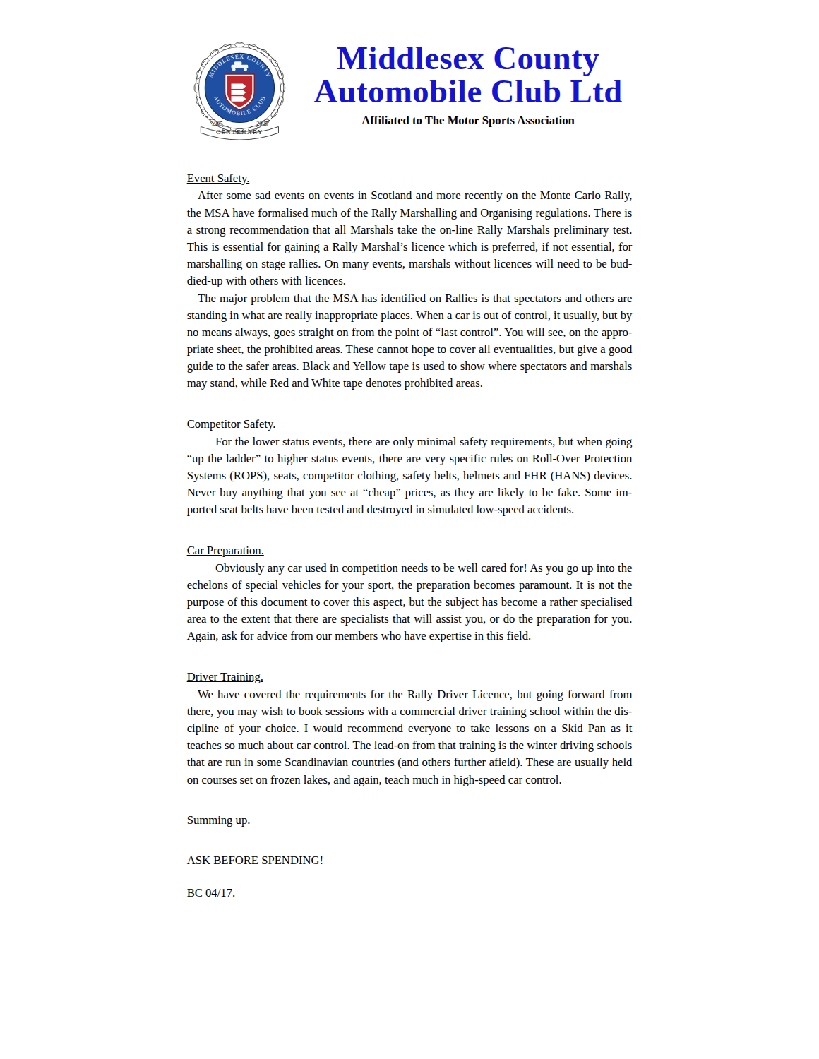MIDDLESEX COUNTY AUTOMOBILE CLUB 1905 2005 CENTENARY
Middlesex County Automobile Club Ltd
Affiliated to The Motor Sports Association
Event Safety.
After some sad events on events in Scotland and more recently on the Monte Carlo Rally, the MSA have formalised much of the Rally Marshalling and Organising regulations. There is a strong recommendation that all Marshals take the on-line Rally Marshals preliminary test. This is essential for gaining a Rally Marshal’s licence which is preferred, if not essential, for marshalling on stage rallies. On many events, marshals without licences will need to be buddied-up with others with licences.
The major problem that the MSA has identified on Rallies is that spectators and others are standing in what are really inappropriate places. When a car is out of control, it usually, but by no means always, goes straight on from the point of “last control”. You will see, on the appropriate sheet, the prohibited areas. These cannot hope to cover all eventualities, but give a good guide to the safer areas. Black and Yellow tape is used to show where spectators and marshals may stand, while Red and White tape denotes prohibited areas.
Competitor Safety.
For the lower status events, there are only minimal safety requirements, but when going “up the ladder” to higher status events, there are very specific rules on Roll-Over Protection Systems (ROPS), seats, competitor clothing, safety belts, helmets and FHR (HANS) devices. Never buy anything that you see at “cheap” prices, as they are likely to be fake. Some imported seat belts have been tested and destroyed in simulated low-speed accidents.
Car Preparation.
Obviously any car used in competition needs to be well cared for! As you go up into the echelons of special vehicles for your sport, the preparation becomes paramount. It is not the purpose of this document to cover this aspect, but the subject has become a rather specialised area to the extent that there are specialists that will assist you, or do the preparation for you. Again, ask for advice from our members who have expertise in this field.
Driver Training.
We have covered the requirements for the Rally Driver Licence, but going forward from there, you may wish to book sessions with a commercial driver training school within the discipline of your choice. I would recommend everyone to take lessons on a Skid Pan as it teaches so much about car control. The lead-on from that training is the winter driving schools that are run in some Scandinavian countries (and others further afield). These are usually held on courses set on frozen lakes, and again, teach much in high-speed car control.
Summing up.
ASK BEFORE SPENDING!
BC 04/17.